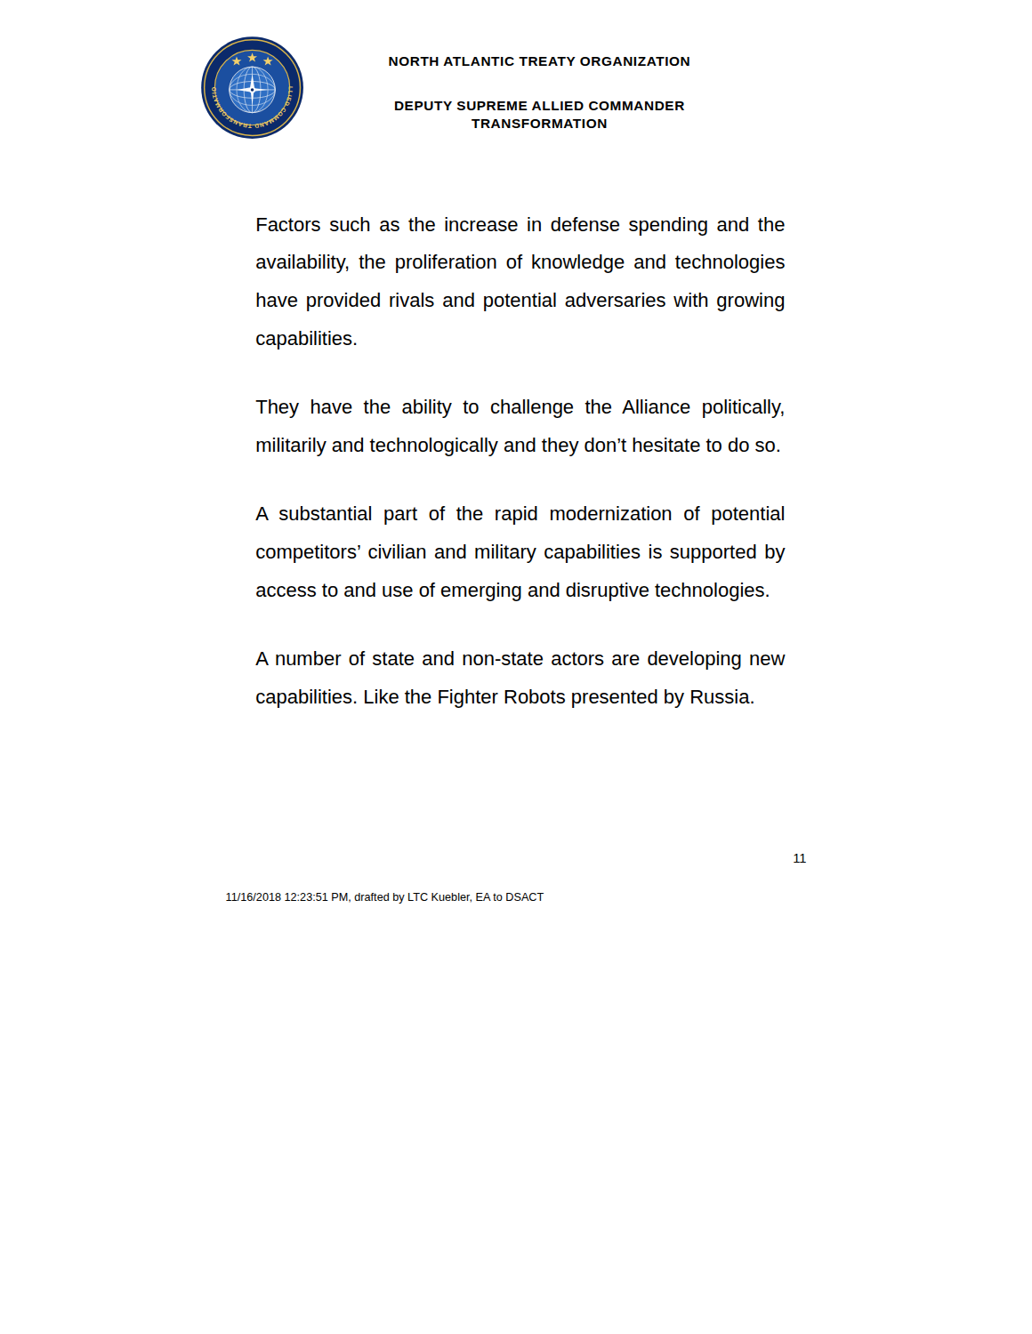ALLIED COMMAND TRANSFORMATION
NORTH ATLANTIC TREATY ORGANIZATION
DEPUTY SUPREME ALLIED COMMANDER
TRANSFORMATION
Factors such as the increase in defense spending and the availability, the proliferation of knowledge and technologies have provided rivals and potential adversaries with growing capabilities.
They have the ability to challenge the Alliance politically, militarily and technologically and they don’t hesitate to do so.
A substantial part of the rapid modernization of potential competitors’ civilian and military capabilities is supported by access to and use of emerging and disruptive technologies.
A number of state and non-state actors are developing new capabilities. Like the Fighter Robots presented by Russia.
11
11/16/2018 12:23:51 PM, drafted by LTC Kuebler, EA to DSACT